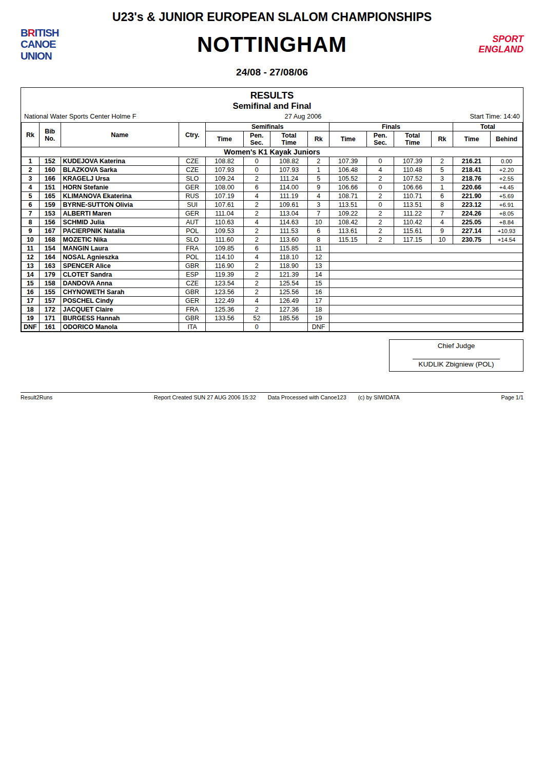U23's & JUNIOR EUROPEAN SLALOM CHAMPIONSHIPS
BRITISH
CANOE
UNION
NOTTINGHAM
SPORT
ENGLAND
24/08 - 27/08/06
RESULTS
Semifinal and Final
National Water Sports Center Holme F
27 Aug 2006
Start Time: 14:40
| Rk | Bib No. | Name | Ctry. | Semifinals | Finals | Total |
| --- | --- | --- | --- | --- | --- | --- |
| Time | Pen. Sec. | Total Time | Rk | Time | Pen. Sec. | Total Time | Rk | Time | Behind |
| Women's K1 Kayak Juniors |
| 1 | 152 | KUDEJOVA Katerina | CZE | 108.82 | 0 | 108.82 | 2 | 107.39 | 0 | 107.39 | 2 | 216.21 | 0.00 |
| 2 | 160 | BLAZKOVA Sarka | CZE | 107.93 | 0 | 107.93 | 1 | 106.48 | 4 | 110.48 | 5 | 218.41 | +2.20 |
| 3 | 166 | KRAGELJ Ursa | SLO | 109.24 | 2 | 111.24 | 5 | 105.52 | 2 | 107.52 | 3 | 218.76 | +2.55 |
| 4 | 151 | HORN Stefanie | GER | 108.00 | 6 | 114.00 | 9 | 106.66 | 0 | 106.66 | 1 | 220.66 | +4.45 |
| 5 | 165 | KLIMANOVA Ekaterina | RUS | 107.19 | 4 | 111.19 | 4 | 108.71 | 2 | 110.71 | 6 | 221.90 | +5.69 |
| 6 | 159 | BYRNE-SUTTON Olivia | SUI | 107.61 | 2 | 109.61 | 3 | 113.51 | 0 | 113.51 | 8 | 223.12 | +6.91 |
| 7 | 153 | ALBERTI Maren | GER | 111.04 | 2 | 113.04 | 7 | 109.22 | 2 | 111.22 | 7 | 224.26 | +8.05 |
| 8 | 156 | SCHMID Julia | AUT | 110.63 | 4 | 114.63 | 10 | 108.42 | 2 | 110.42 | 4 | 225.05 | +8.84 |
| 9 | 167 | PACIERPNIK Natalia | POL | 109.53 | 2 | 111.53 | 6 | 113.61 | 2 | 115.61 | 9 | 227.14 | +10.93 |
| 10 | 168 | MOZETIC Nika | SLO | 111.60 | 2 | 113.60 | 8 | 115.15 | 2 | 117.15 | 10 | 230.75 | +14.54 |
| 11 | 154 | MANGIN Laura | FRA | 109.85 | 6 | 115.85 | 11 | |
| 12 | 164 | NOSAL Agnieszka | POL | 114.10 | 4 | 118.10 | 12 | |
| 13 | 163 | SPENCER Alice | GBR | 116.90 | 2 | 118.90 | 13 | |
| 14 | 179 | CLOTET Sandra | ESP | 119.39 | 2 | 121.39 | 14 | |
| 15 | 158 | DANDOVA Anna | CZE | 123.54 | 2 | 125.54 | 15 | |
| 16 | 155 | CHYNOWETH Sarah | GBR | 123.56 | 2 | 125.56 | 16 | |
| 17 | 157 | POSCHEL Cindy | GER | 122.49 | 4 | 126.49 | 17 | |
| 18 | 172 | JACQUET Claire | FRA | 125.36 | 2 | 127.36 | 18 | |
| 19 | 171 | BURGESS Hannah | GBR | 133.56 | 52 | 185.56 | 19 | |
| DNF | 161 | ODORICO Manola | ITA | | 0 | | DNF | |
Chief Judge
KUDLIK Zbigniew (POL)
Result2Runs
Report Created SUN 27 AUG 2006 15:32 Data Processed with Canoe123 (c) by SIWIDATA
Page 1/1